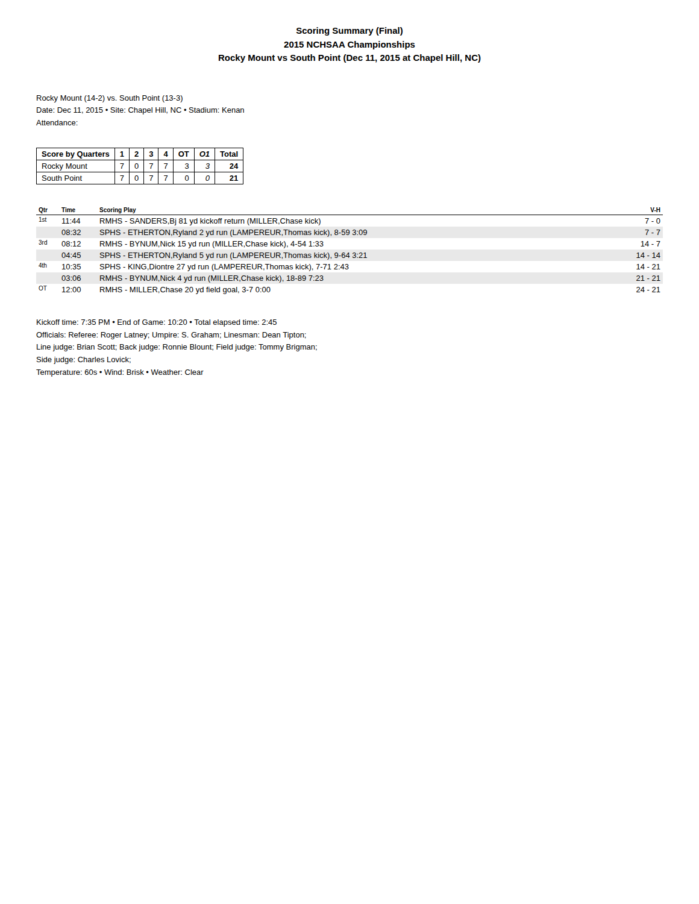Scoring Summary (Final)
2015 NCHSAA Championships
Rocky Mount vs South Point (Dec 11, 2015 at Chapel Hill, NC)
Rocky Mount (14-2) vs. South Point (13-3)
Date: Dec 11, 2015 • Site: Chapel Hill, NC • Stadium: Kenan
Attendance:
| Score by Quarters | 1 | 2 | 3 | 4 | OT | O1 | Total |
| --- | --- | --- | --- | --- | --- | --- | --- |
| Rocky Mount | 7 | 0 | 7 | 7 | 3 | 3 | 24 |
| South Point | 7 | 0 | 7 | 7 | 0 | 0 | 21 |
| Qtr | Time | Scoring Play | V-H |
| --- | --- | --- | --- |
| 1st | 11:44 | RMHS - SANDERS,Bj 81 yd kickoff return (MILLER,Chase kick) | 7 - 0 |
| | 08:32 | SPHS - ETHERTON,Ryland 2 yd run (LAMPEREUR,Thomas kick), 8-59 3:09 | 7 - 7 |
| 3rd | 08:12 | RMHS - BYNUM,Nick 15 yd run (MILLER,Chase kick), 4-54 1:33 | 14 - 7 |
| | 04:45 | SPHS - ETHERTON,Ryland 5 yd run (LAMPEREUR,Thomas kick), 9-64 3:21 | 14 - 14 |
| 4th | 10:35 | SPHS - KING,Diontre 27 yd run (LAMPEREUR,Thomas kick), 7-71 2:43 | 14 - 21 |
| | 03:06 | RMHS - BYNUM,Nick 4 yd run (MILLER,Chase kick), 18-89 7:23 | 21 - 21 |
| OT | 12:00 | RMHS - MILLER,Chase 20 yd field goal, 3-7 0:00 | 24 - 21 |
Kickoff time: 7:35 PM • End of Game: 10:20 • Total elapsed time: 2:45
Officials: Referee: Roger Latney; Umpire: S. Graham; Linesman: Dean Tipton;
Line judge: Brian Scott; Back judge: Ronnie Blount; Field judge: Tommy Brigman;
Side judge: Charles Lovick;
Temperature: 60s • Wind: Brisk • Weather: Clear